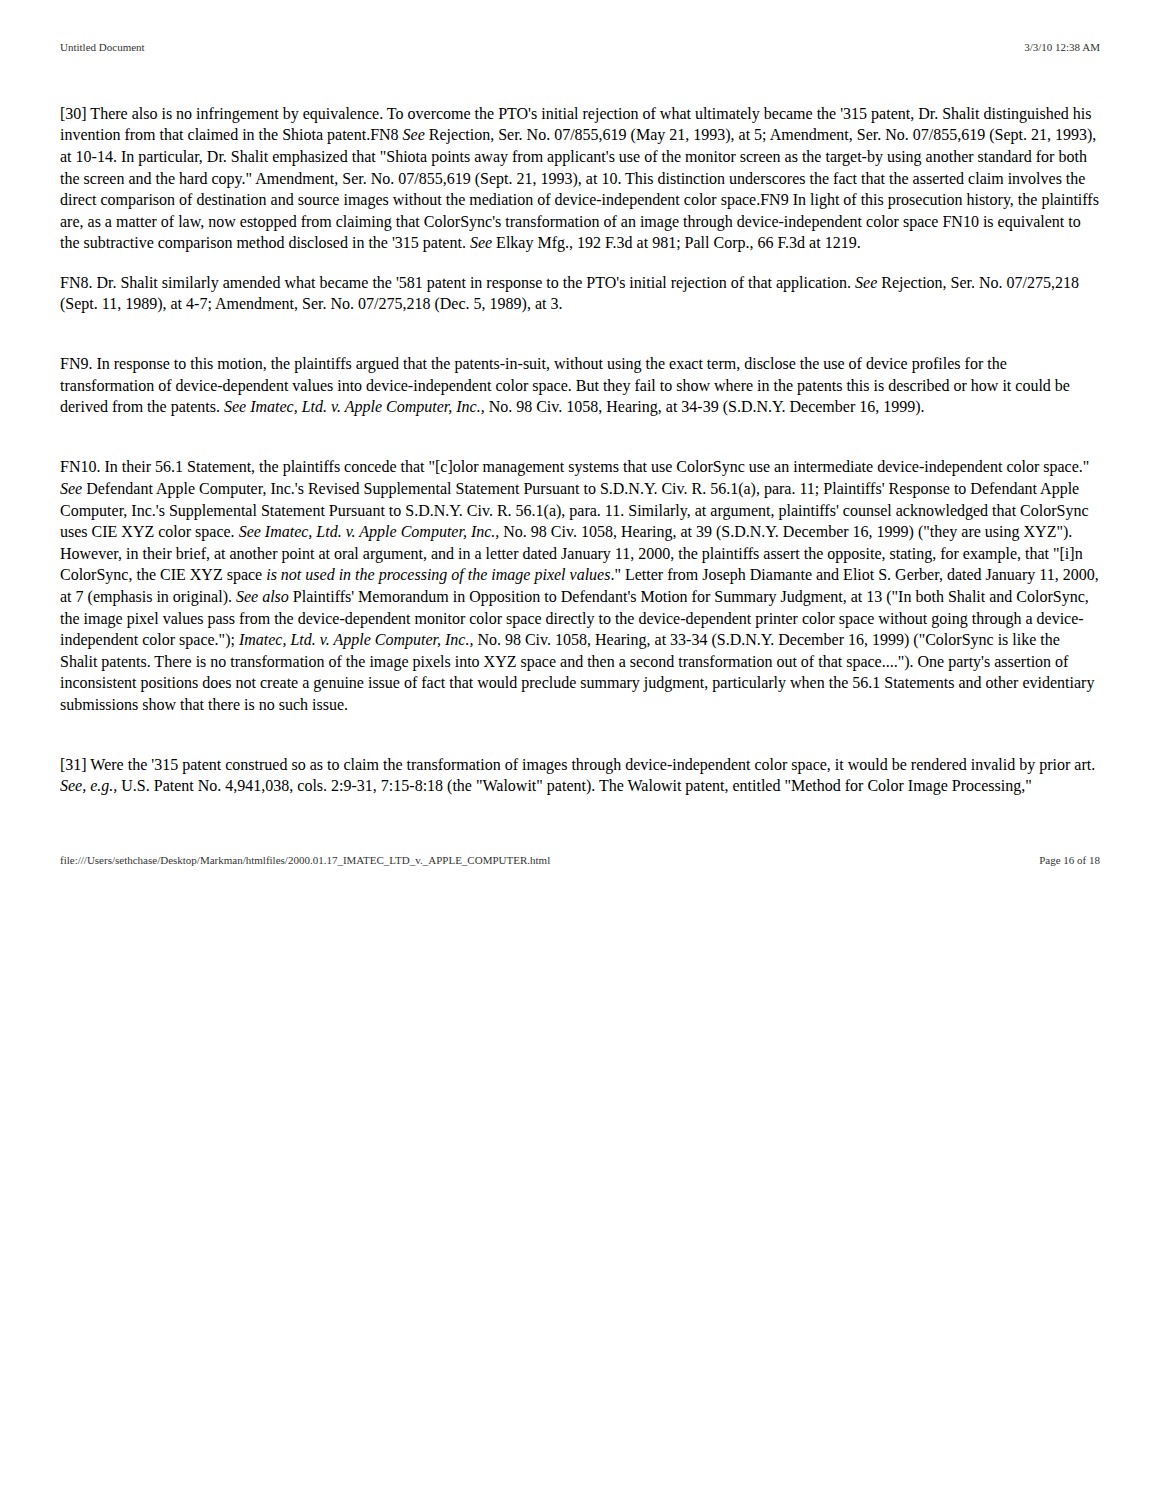Untitled Document 3/3/10 12:38 AM
[30] There also is no infringement by equivalence. To overcome the PTO's initial rejection of what ultimately became the '315 patent, Dr. Shalit distinguished his invention from that claimed in the Shiota patent.FN8 See Rejection, Ser. No. 07/855,619 (May 21, 1993), at 5; Amendment, Ser. No. 07/855,619 (Sept. 21, 1993), at 10-14. In particular, Dr. Shalit emphasized that "Shiota points away from applicant's use of the monitor screen as the target-by using another standard for both the screen and the hard copy." Amendment, Ser. No. 07/855,619 (Sept. 21, 1993), at 10. This distinction underscores the fact that the asserted claim involves the direct comparison of destination and source images without the mediation of device-independent color space.FN9 In light of this prosecution history, the plaintiffs are, as a matter of law, now estopped from claiming that ColorSync's transformation of an image through device-independent color space FN10 is equivalent to the subtractive comparison method disclosed in the '315 patent. See Elkay Mfg., 192 F.3d at 981; Pall Corp., 66 F.3d at 1219.
FN8. Dr. Shalit similarly amended what became the '581 patent in response to the PTO's initial rejection of that application. See Rejection, Ser. No. 07/275,218 (Sept. 11, 1989), at 4-7; Amendment, Ser. No. 07/275,218 (Dec. 5, 1989), at 3.
FN9. In response to this motion, the plaintiffs argued that the patents-in-suit, without using the exact term, disclose the use of device profiles for the transformation of device-dependent values into device-independent color space. But they fail to show where in the patents this is described or how it could be derived from the patents. See Imatec, Ltd. v. Apple Computer, Inc., No. 98 Civ. 1058, Hearing, at 34-39 (S.D.N.Y. December 16, 1999).
FN10. In their 56.1 Statement, the plaintiffs concede that "[c]olor management systems that use ColorSync use an intermediate device-independent color space." See Defendant Apple Computer, Inc.'s Revised Supplemental Statement Pursuant to S.D.N.Y. Civ. R. 56.1(a), para. 11; Plaintiffs' Response to Defendant Apple Computer, Inc.'s Supplemental Statement Pursuant to S.D.N.Y. Civ. R. 56.1(a), para. 11. Similarly, at argument, plaintiffs' counsel acknowledged that ColorSync uses CIE XYZ color space. See Imatec, Ltd. v. Apple Computer, Inc., No. 98 Civ. 1058, Hearing, at 39 (S.D.N.Y. December 16, 1999) ("they are using XYZ"). However, in their brief, at another point at oral argument, and in a letter dated January 11, 2000, the plaintiffs assert the opposite, stating, for example, that "[i]n ColorSync, the CIE XYZ space is not used in the processing of the image pixel values." Letter from Joseph Diamante and Eliot S. Gerber, dated January 11, 2000, at 7 (emphasis in original). See also Plaintiffs' Memorandum in Opposition to Defendant's Motion for Summary Judgment, at 13 ("In both Shalit and ColorSync, the image pixel values pass from the device-dependent monitor color space directly to the device-dependent printer color space without going through a device-independent color space."); Imatec, Ltd. v. Apple Computer, Inc., No. 98 Civ. 1058, Hearing, at 33-34 (S.D.N.Y. December 16, 1999) ("ColorSync is like the Shalit patents. There is no transformation of the image pixels into XYZ space and then a second transformation out of that space...."). One party's assertion of inconsistent positions does not create a genuine issue of fact that would preclude summary judgment, particularly when the 56.1 Statements and other evidentiary submissions show that there is no such issue.
[31] Were the '315 patent construed so as to claim the transformation of images through device-independent color space, it would be rendered invalid by prior art. See, e.g., U.S. Patent No. 4,941,038, cols. 2:9-31, 7:15-8:18 (the "Walowit" patent). The Walowit patent, entitled "Method for Color Image Processing,"
file:///Users/sethchase/Desktop/Markman/htmlfiles/2000.01.17_IMATEC_LTD_v._APPLE_COMPUTER.html Page 16 of 18